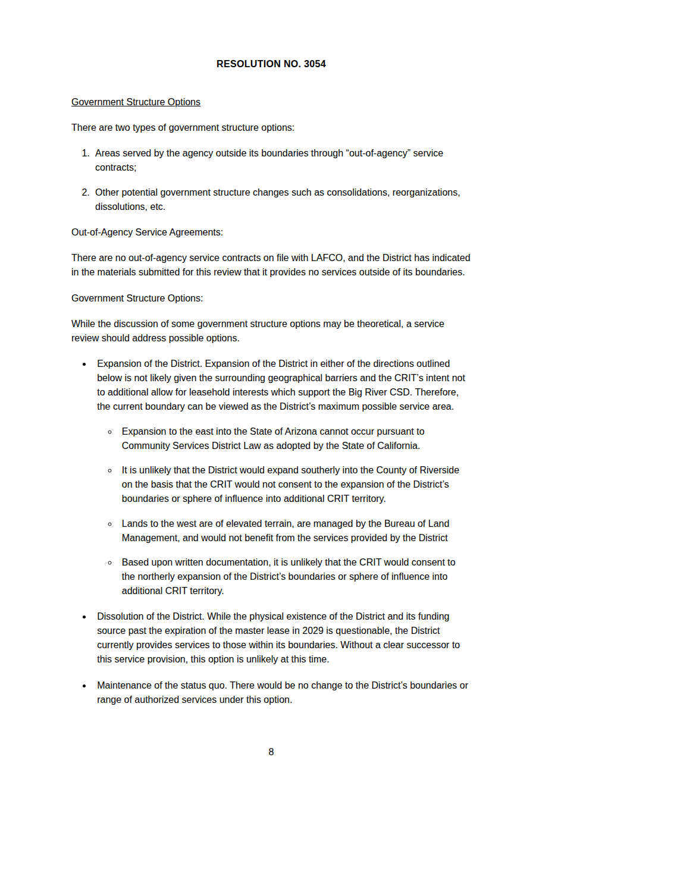RESOLUTION NO. 3054
Government Structure Options
There are two types of government structure options:
Areas served by the agency outside its boundaries through “out-of-agency” service contracts;
Other potential government structure changes such as consolidations, reorganizations, dissolutions, etc.
Out-of-Agency Service Agreements:
There are no out-of-agency service contracts on file with LAFCO, and the District has indicated in the materials submitted for this review that it provides no services outside of its boundaries.
Government Structure Options:
While the discussion of some government structure options may be theoretical, a service review should address possible options.
Expansion of the District. Expansion of the District in either of the directions outlined below is not likely given the surrounding geographical barriers and the CRIT’s intent not to additional allow for leasehold interests which support the Big River CSD. Therefore, the current boundary can be viewed as the District’s maximum possible service area.
Expansion to the east into the State of Arizona cannot occur pursuant to Community Services District Law as adopted by the State of California.
It is unlikely that the District would expand southerly into the County of Riverside on the basis that the CRIT would not consent to the expansion of the District’s boundaries or sphere of influence into additional CRIT territory.
Lands to the west are of elevated terrain, are managed by the Bureau of Land Management, and would not benefit from the services provided by the District
Based upon written documentation, it is unlikely that the CRIT would consent to the northerly expansion of the District’s boundaries or sphere of influence into additional CRIT territory.
Dissolution of the District. While the physical existence of the District and its funding source past the expiration of the master lease in 2029 is questionable, the District currently provides services to those within its boundaries. Without a clear successor to this service provision, this option is unlikely at this time.
Maintenance of the status quo. There would be no change to the District’s boundaries or range of authorized services under this option.
8